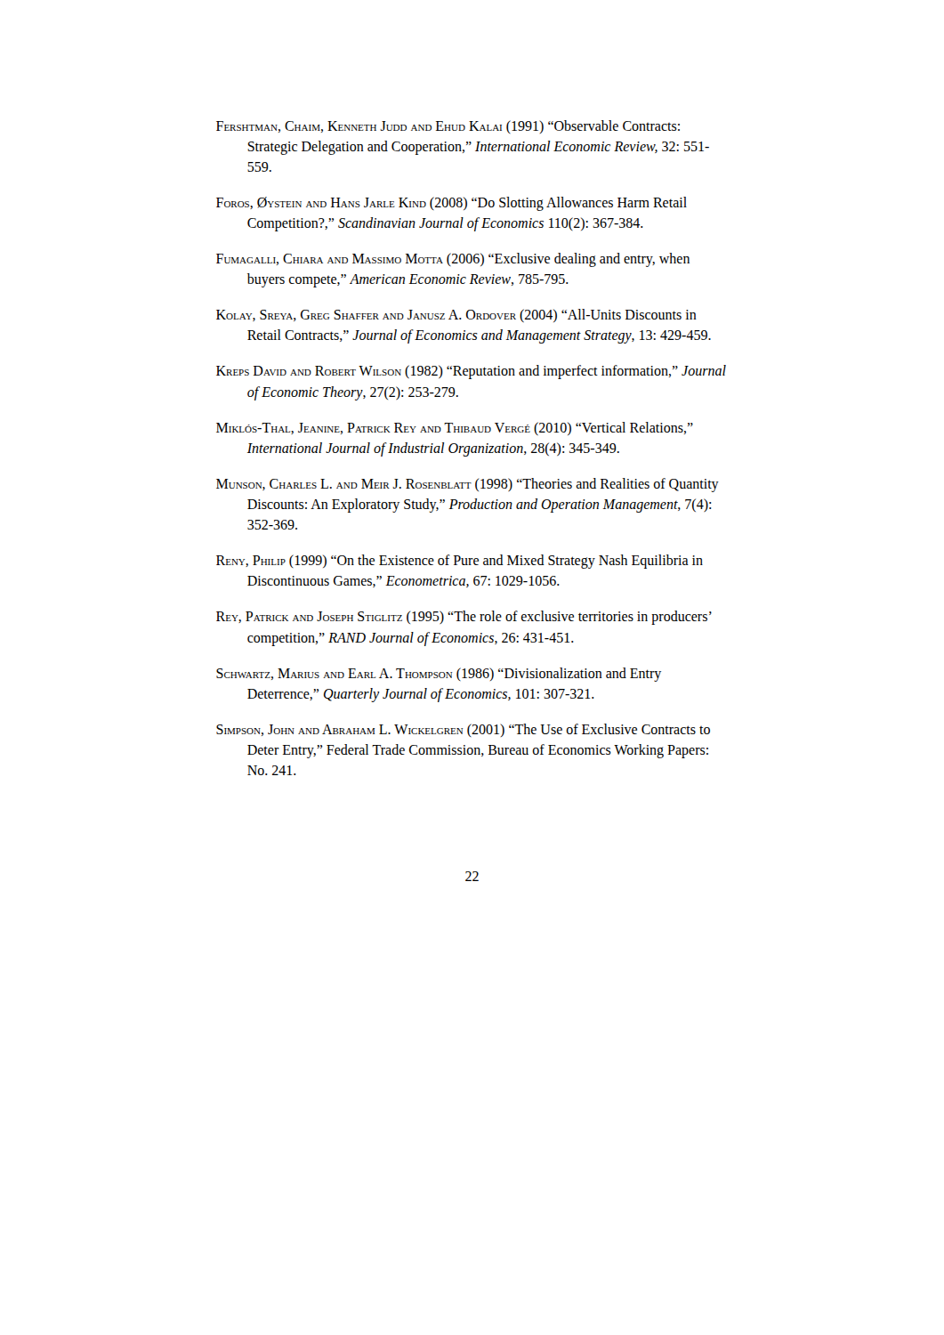Fershtman, Chaim, Kenneth Judd and Ehud Kalai (1991) “Observable Contracts: Strategic Delegation and Cooperation,” International Economic Review, 32: 551-559.
Foros, Øystein and Hans Jarle Kind (2008) “Do Slotting Allowances Harm Retail Competition?,” Scandinavian Journal of Economics 110(2): 367-384.
Fumagalli, Chiara and Massimo Motta (2006) “Exclusive dealing and entry, when buyers compete,” American Economic Review, 785-795.
Kolay, Sreya, Greg Shaffer and Janusz A. Ordover (2004) “All-Units Discounts in Retail Contracts,” Journal of Economics and Management Strategy, 13: 429-459.
Kreps David and Robert Wilson (1982) “Reputation and imperfect information,” Journal of Economic Theory, 27(2): 253-279.
Miklós-Thal, Jeanine, Patrick Rey and Thibaud Vergé (2010) “Vertical Relations,” International Journal of Industrial Organization, 28(4): 345-349.
Munson, Charles L. and Meir J. Rosenblatt (1998) “Theories and Realities of Quantity Discounts: An Exploratory Study,” Production and Operation Management, 7(4): 352-369.
Reny, Philip (1999) “On the Existence of Pure and Mixed Strategy Nash Equilibria in Discontinuous Games,” Econometrica, 67: 1029-1056.
Rey, Patrick and Joseph Stiglitz (1995) “The role of exclusive territories in producers’ competition,” RAND Journal of Economics, 26: 431-451.
Schwartz, Marius and Earl A. Thompson (1986) “Divisionalization and Entry Deterrence,” Quarterly Journal of Economics, 101: 307-321.
Simpson, John and Abraham L. Wickelgren (2001) “The Use of Exclusive Contracts to Deter Entry,” Federal Trade Commission, Bureau of Economics Working Papers: No. 241.
22